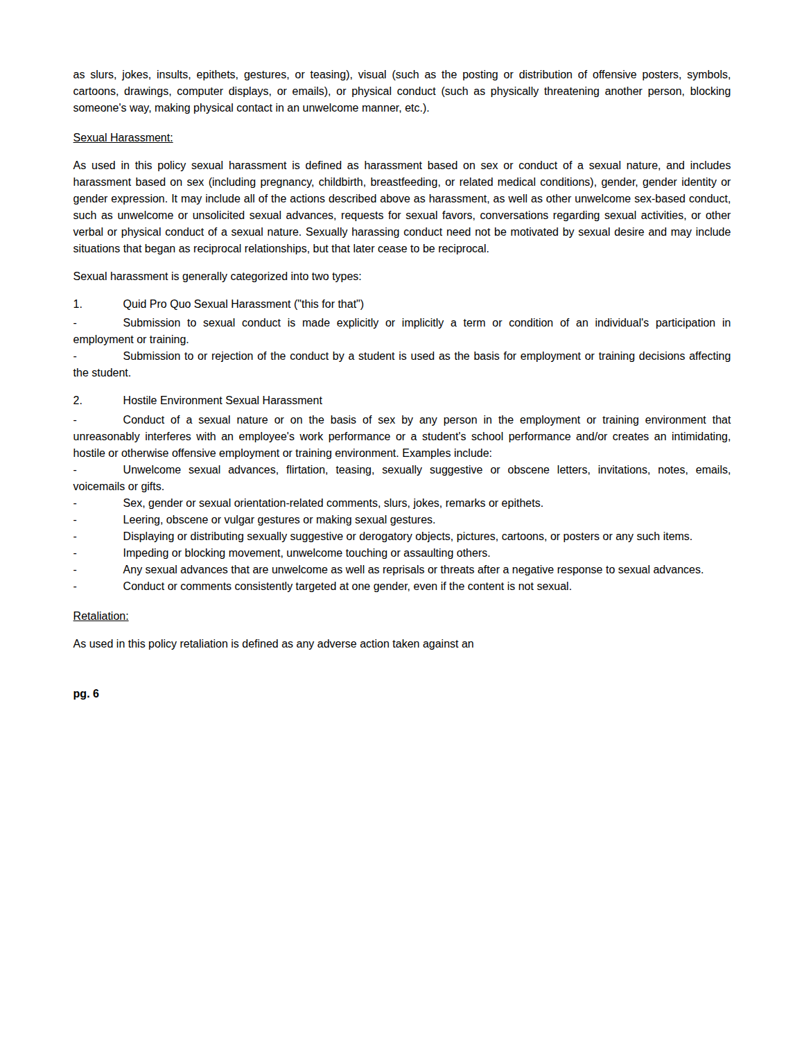as slurs, jokes, insults, epithets, gestures, or teasing), visual (such as the posting or distribution of offensive posters, symbols, cartoons, drawings, computer displays, or emails), or physical conduct (such as physically threatening another person, blocking someone's way, making physical contact in an unwelcome manner, etc.).
Sexual Harassment:
As used in this policy sexual harassment is defined as harassment based on sex or conduct of a sexual nature, and includes harassment based on sex (including pregnancy, childbirth, breastfeeding, or related medical conditions), gender, gender identity or gender expression. It may include all of the actions described above as harassment, as well as other unwelcome sex-based conduct, such as unwelcome or unsolicited sexual advances, requests for sexual favors, conversations regarding sexual activities, or other verbal or physical conduct of a sexual nature. Sexually harassing conduct need not be motivated by sexual desire and may include situations that began as reciprocal relationships, but that later cease to be reciprocal.
Sexual harassment is generally categorized into two types:
1. Quid Pro Quo Sexual Harassment ("this for that")
-Submission to sexual conduct is made explicitly or implicitly a term or condition of an individual's participation in employment or training.
-Submission to or rejection of the conduct by a student is used as the basis for employment or training decisions affecting the student.
2. Hostile Environment Sexual Harassment
-Conduct of a sexual nature or on the basis of sex by any person in the employment or training environment that unreasonably interferes with an employee's work performance or a student's school performance and/or creates an intimidating, hostile or otherwise offensive employment or training environment. Examples include:
-Unwelcome sexual advances, flirtation, teasing, sexually suggestive or obscene letters, invitations, notes, emails, voicemails or gifts.
-Sex, gender or sexual orientation-related comments, slurs, jokes, remarks or epithets.
-Leering, obscene or vulgar gestures or making sexual gestures.
-Displaying or distributing sexually suggestive or derogatory objects, pictures, cartoons, or posters or any such items.
-Impeding or blocking movement, unwelcome touching or assaulting others.
-Any sexual advances that are unwelcome as well as reprisals or threats after a negative response to sexual advances.
-Conduct or comments consistently targeted at one gender, even if the content is not sexual.
Retaliation:
As used in this policy retaliation is defined as any adverse action taken against an
pg. 6